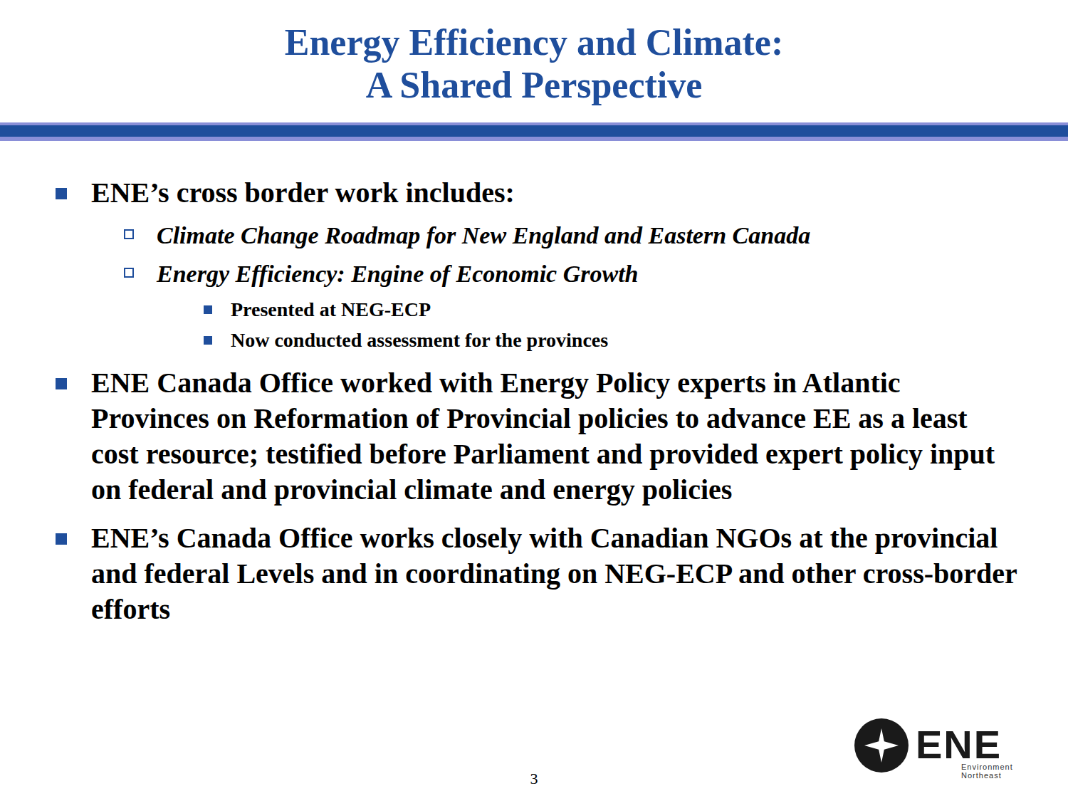Energy Efficiency and Climate:
A Shared Perspective
ENE’s cross border work includes:
Climate Change Roadmap for New England and Eastern Canada
Energy Efficiency: Engine of Economic Growth
Presented at NEG-ECP
Now conducted assessment for the provinces
ENE Canada Office worked with Energy Policy experts in Atlantic Provinces on Reformation of Provincial policies to advance EE as a least cost resource; testified before Parliament and provided expert policy input on federal and provincial climate and energy policies
ENE’s Canada Office works closely with Canadian NGOs at the provincial and federal Levels and in coordinating on NEG-ECP and other cross-border efforts
3
ENE
Environment Northeast